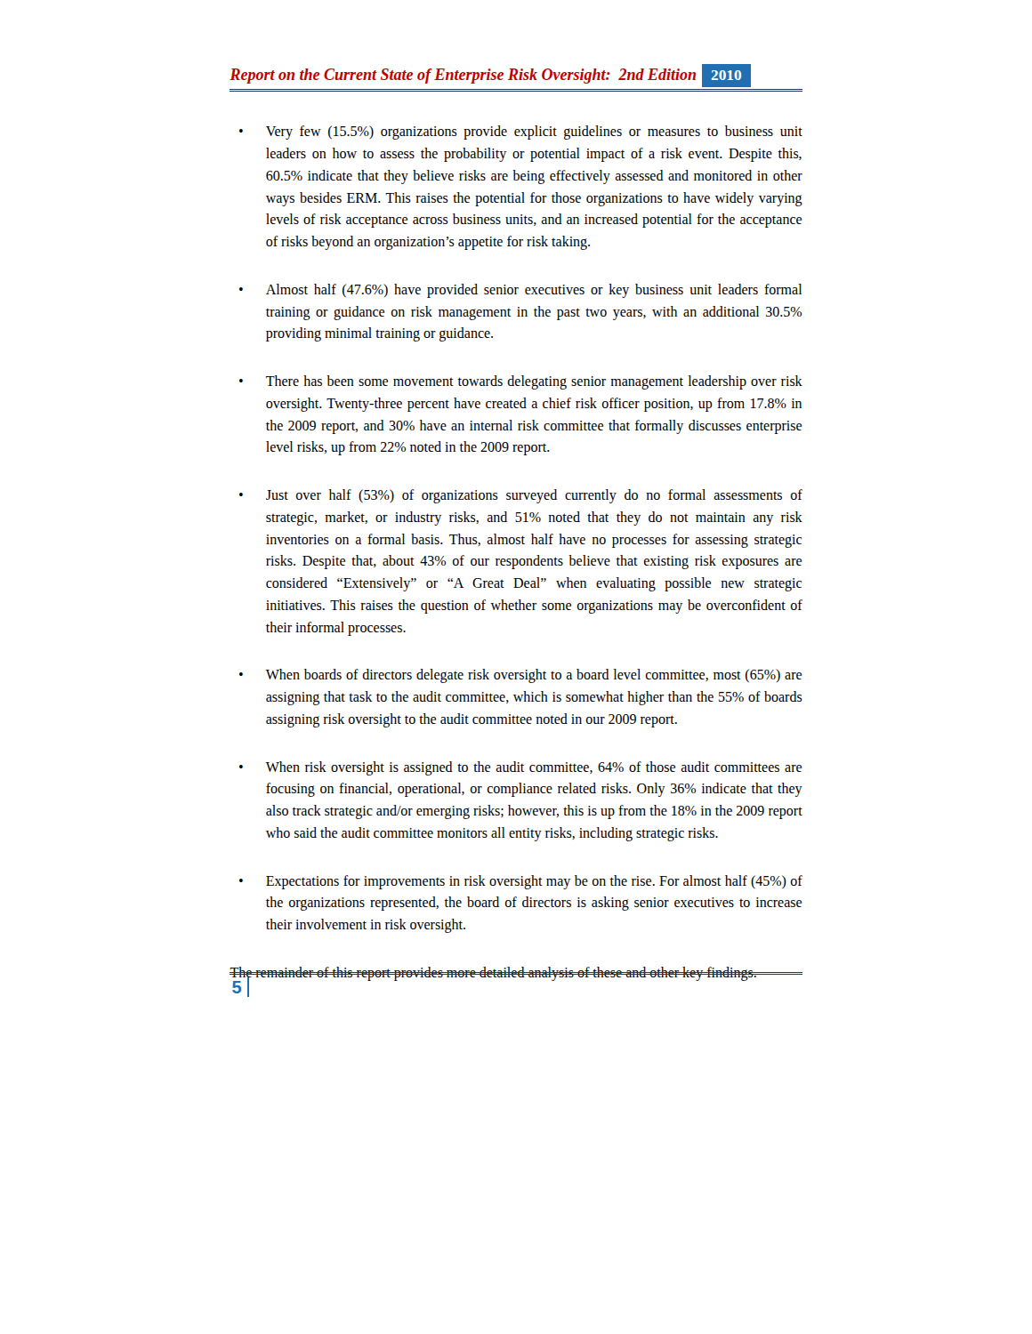Report on the Current State of Enterprise Risk Oversight: 2nd Edition
2010
Very few (15.5%) organizations provide explicit guidelines or measures to business unit leaders on how to assess the probability or potential impact of a risk event. Despite this, 60.5% indicate that they believe risks are being effectively assessed and monitored in other ways besides ERM. This raises the potential for those organizations to have widely varying levels of risk acceptance across business units, and an increased potential for the acceptance of risks beyond an organization’s appetite for risk taking.
Almost half (47.6%) have provided senior executives or key business unit leaders formal training or guidance on risk management in the past two years, with an additional 30.5% providing minimal training or guidance.
There has been some movement towards delegating senior management leadership over risk oversight. Twenty-three percent have created a chief risk officer position, up from 17.8% in the 2009 report, and 30% have an internal risk committee that formally discusses enterprise level risks, up from 22% noted in the 2009 report.
Just over half (53%) of organizations surveyed currently do no formal assessments of strategic, market, or industry risks, and 51% noted that they do not maintain any risk inventories on a formal basis. Thus, almost half have no processes for assessing strategic risks. Despite that, about 43% of our respondents believe that existing risk exposures are considered “Extensively” or “A Great Deal” when evaluating possible new strategic initiatives. This raises the question of whether some organizations may be overconfident of their informal processes.
When boards of directors delegate risk oversight to a board level committee, most (65%) are assigning that task to the audit committee, which is somewhat higher than the 55% of boards assigning risk oversight to the audit committee noted in our 2009 report.
When risk oversight is assigned to the audit committee, 64% of those audit committees are focusing on financial, operational, or compliance related risks. Only 36% indicate that they also track strategic and/or emerging risks; however, this is up from the 18% in the 2009 report who said the audit committee monitors all entity risks, including strategic risks.
Expectations for improvements in risk oversight may be on the rise. For almost half (45%) of the organizations represented, the board of directors is asking senior executives to increase their involvement in risk oversight.
The remainder of this report provides more detailed analysis of these and other key findings.
5